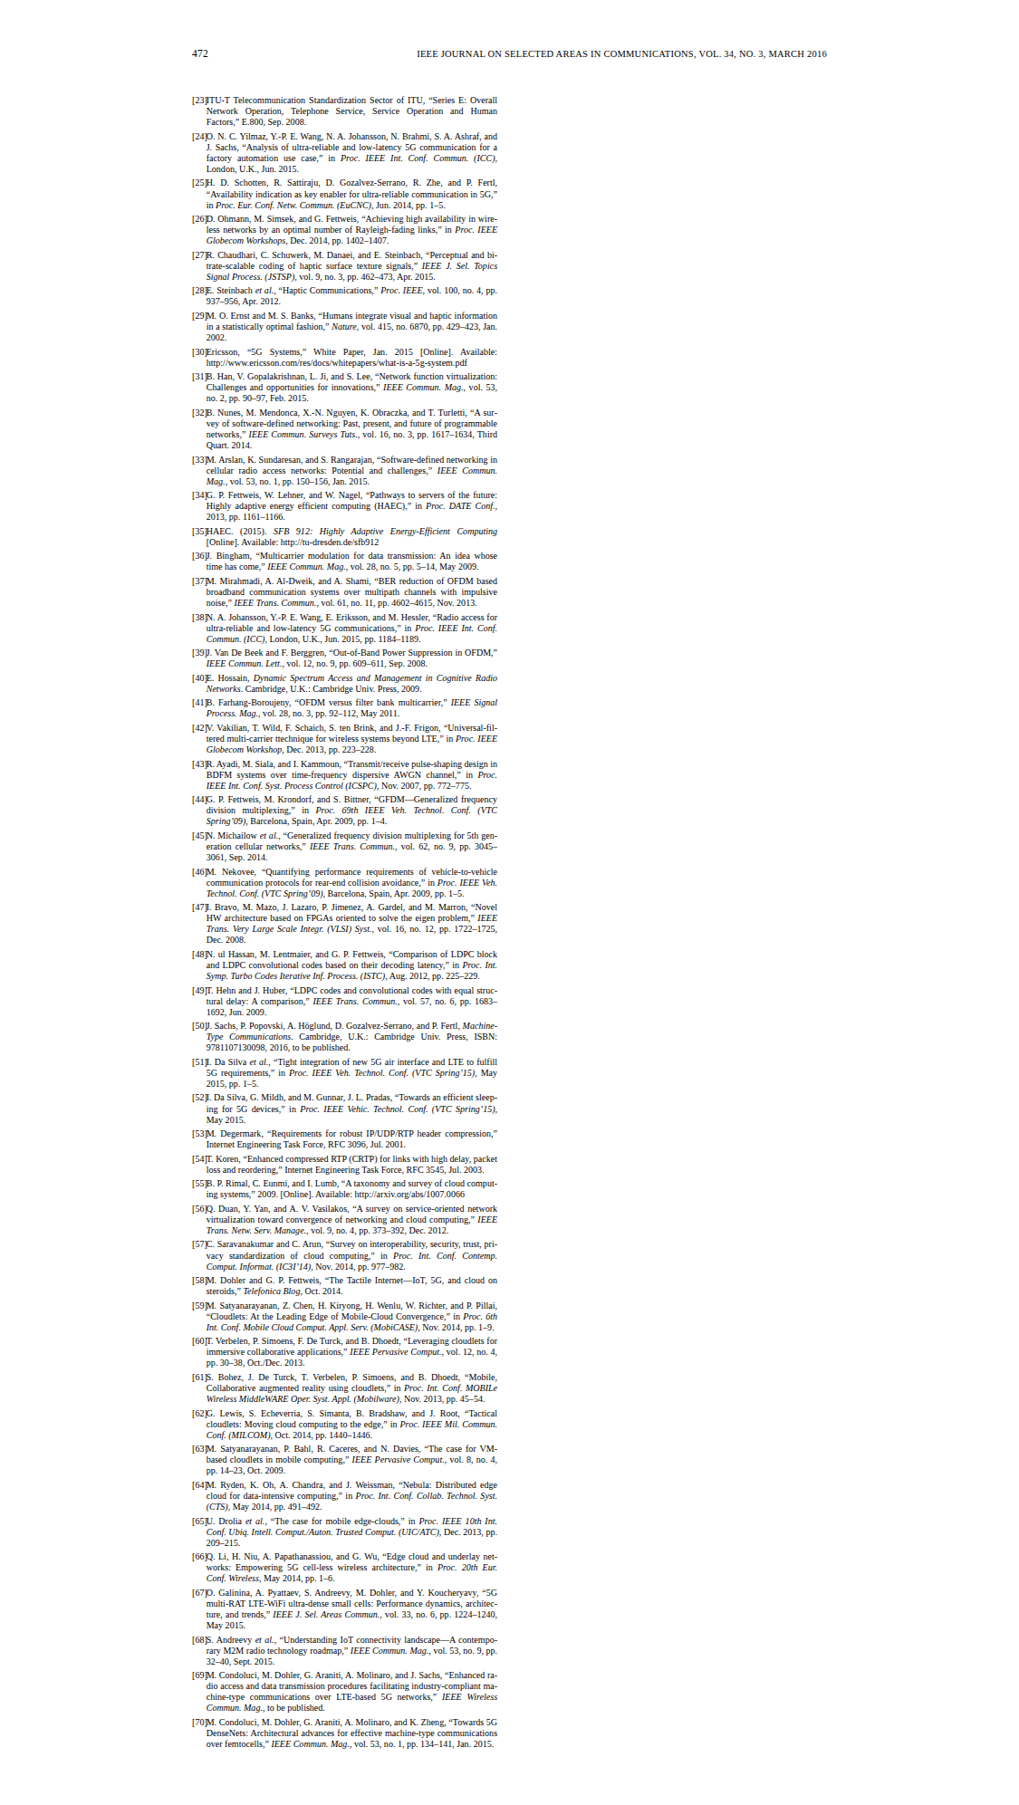472 IEEE JOURNAL ON SELECTED AREAS IN COMMUNICATIONS, VOL. 34, NO. 3, MARCH 2016
[23] ITU-T Telecommunication Standardization Sector of ITU, “Series E: Overall Network Operation, Telephone Service, Service Operation and Human Factors,” E.800, Sep. 2008.
[24] O. N. C. Yilmaz, Y.-P. E. Wang, N. A. Johansson, N. Brahmi, S. A. Ashraf, and J. Sachs, “Analysis of ultra-reliable and low-latency 5G communication for a factory automation use case,” in Proc. IEEE Int. Conf. Commun. (ICC), London, U.K., Jun. 2015.
[25] H. D. Schotten, R. Sattiraju, D. Gozalvez-Serrano, R. Zhe, and P. Fertl, “Availability indication as key enabler for ultra-reliable communication in 5G,” in Proc. Eur. Conf. Netw. Commun. (EuCNC), Jun. 2014, pp. 1–5.
[26] D. Ohmann, M. Simsek, and G. Fettweis, “Achieving high availability in wireless networks by an optimal number of Rayleigh-fading links,” in Proc. IEEE Globecom Workshops, Dec. 2014, pp. 1402–1407.
[27] R. Chaudhari, C. Schuwerk, M. Danaei, and E. Steinbach, “Perceptual and bitrate-scalable coding of haptic surface texture signals,” IEEE J. Sel. Topics Signal Process. (JSTSP), vol. 9, no. 3, pp. 462–473, Apr. 2015.
[28] E. Steinbach et al., “Haptic Communications,” Proc. IEEE, vol. 100, no. 4, pp. 937–956, Apr. 2012.
[29] M. O. Ernst and M. S. Banks, “Humans integrate visual and haptic information in a statistically optimal fashion,” Nature, vol. 415, no. 6870, pp. 429–423, Jan. 2002.
[30] Ericsson, “5G Systems,” White Paper, Jan. 2015 [Online]. Available: http://www.ericsson.com/res/docs/whitepapers/what-is-a-5g-system.pdf
[31] B. Han, V. Gopalakrishnan, L. Ji, and S. Lee, “Network function virtualization: Challenges and opportunities for innovations,” IEEE Commun. Mag., vol. 53, no. 2, pp. 90–97, Feb. 2015.
[32] B. Nunes, M. Mendonca, X.-N. Nguyen, K. Obraczka, and T. Turletti, “A survey of software-defined networking: Past, present, and future of programmable networks,” IEEE Commun. Surveys Tuts., vol. 16, no. 3, pp. 1617–1634, Third Quart. 2014.
[33] M. Arslan, K. Sundaresan, and S. Rangarajan, “Software-defined networking in cellular radio access networks: Potential and challenges,” IEEE Commun. Mag., vol. 53, no. 1, pp. 150–156, Jan. 2015.
[34] G. P. Fettweis, W. Lehner, and W. Nagel, “Pathways to servers of the future: Highly adaptive energy efficient computing (HAEC),” in Proc. DATE Conf., 2013, pp. 1161–1166.
[35] HAEC. (2015). SFB 912: Highly Adaptive Energy-Efficient Computing [Online]. Available: http://tu-dresden.de/sfb912
[36] J. Bingham, “Multicarrier modulation for data transmission: An idea whose time has come,” IEEE Commun. Mag., vol. 28, no. 5, pp. 5–14, May 2009.
[37] M. Mirahmadi, A. Al-Dweik, and A. Shami, “BER reduction of OFDM based broadband communication systems over multipath channels with impulsive noise,” IEEE Trans. Commun., vol. 61, no. 11, pp. 4602–4615, Nov. 2013.
[38] N. A. Johansson, Y.-P. E. Wang, E. Eriksson, and M. Hessler, “Radio access for ultra-reliable and low-latency 5G communications,” in Proc. IEEE Int. Conf. Commun. (ICC), London, U.K., Jun. 2015, pp. 1184–1189.
[39] J. Van De Beek and F. Berggren, “Out-of-Band Power Suppression in OFDM,” IEEE Commun. Lett., vol. 12, no. 9, pp. 609–611, Sep. 2008.
[40] E. Hossain, Dynamic Spectrum Access and Management in Cognitive Radio Networks. Cambridge, U.K.: Cambridge Univ. Press, 2009.
[41] B. Farhang-Boroujeny, “OFDM versus filter bank multicarrier,” IEEE Signal Process. Mag., vol. 28, no. 3, pp. 92–112, May 2011.
[42] V. Vakilian, T. Wild, F. Schaich, S. ten Brink, and J.-F. Frigon, “Universal-filtered multi-carrier ttechnique for wireless systems beyond LTE,” in Proc. IEEE Globecom Workshop, Dec. 2013, pp. 223–228.
[43] R. Ayadi, M. Siala, and I. Kammoun, “Transmit/receive pulse-shaping design in BDFM systems over time-frequency dispersive AWGN channel,” in Proc. IEEE Int. Conf. Syst. Process Control (ICSPC), Nov. 2007, pp. 772–775.
[44] G. P. Fettweis, M. Krondorf, and S. Bittner, “GFDM—Generalized frequency division multiplexing,” in Proc. 69th IEEE Veh. Technol. Conf. (VTC Spring’09), Barcelona, Spain, Apr. 2009, pp. 1–4.
[45] N. Michailow et al., “Generalized frequency division multiplexing for 5th generation cellular networks,” IEEE Trans. Commun., vol. 62, no. 9, pp. 3045–3061, Sep. 2014.
[46] M. Nekovee, “Quantifying performance requirements of vehicle-to-vehicle communication protocols for rear-end collision avoidance,” in Proc. IEEE Veh. Technol. Conf. (VTC Spring’09), Barcelona, Spain, Apr. 2009, pp. 1–5.
[47] I. Bravo, M. Mazo, J. Lazaro, P. Jimenez, A. Gardel, and M. Marron, “Novel HW architecture based on FPGAs oriented to solve the eigen problem,” IEEE Trans. Very Large Scale Integr. (VLSI) Syst., vol. 16, no. 12, pp. 1722–1725, Dec. 2008.
[48] N. ul Hassan, M. Lentmaier, and G. P. Fettweis, “Comparison of LDPC block and LDPC convolutional codes based on their decoding latency,” in Proc. Int. Symp. Turbo Codes Iterative Inf. Process. (ISTC), Aug. 2012, pp. 225–229.
[49] T. Hehn and J. Huber, “LDPC codes and convolutional codes with equal structural delay: A comparison,” IEEE Trans. Commun., vol. 57, no. 6, pp. 1683–1692, Jun. 2009.
[50] J. Sachs, P. Popovski, A. Höglund, D. Gozalvez-Serrano, and P. Fertl, Machine-Type Communications. Cambridge, U.K.: Cambridge Univ. Press, ISBN: 9781107130098, 2016, to be published.
[51] I. Da Silva et al., “Tight integration of new 5G air interface and LTE to fulfill 5G requirements,” in Proc. IEEE Veh. Technol. Conf. (VTC Spring’15), May 2015, pp. 1–5.
[52] I. Da Silva, G. Mildh, and M. Gunnar, J. L. Pradas, “Towards an efficient sleeping for 5G devices,” in Proc. IEEE Vehic. Technol. Conf. (VTC Spring’15), May 2015.
[53] M. Degermark, “Requirements for robust IP/UDP/RTP header compression,” Internet Engineering Task Force, RFC 3096, Jul. 2001.
[54] T. Koren, “Enhanced compressed RTP (CRTP) for links with high delay, packet loss and reordering,” Internet Engineering Task Force, RFC 3545, Jul. 2003.
[55] B. P. Rimal, C. Eunmi, and I. Lumb, “A taxonomy and survey of cloud computing systems,” 2009. [Online]. Available: http://arxiv.org/abs/1007.0066
[56] Q. Duan, Y. Yan, and A. V. Vasilakos, “A survey on service-oriented network virtualization toward convergence of networking and cloud computing,” IEEE Trans. Netw. Serv. Manage., vol. 9, no. 4, pp. 373–392, Dec. 2012.
[57] C. Saravanakumar and C. Arun, “Survey on interoperability, security, trust, privacy standardization of cloud computing,” in Proc. Int. Conf. Contemp. Comput. Informat. (IC3I’14), Nov. 2014, pp. 977–982.
[58] M. Dohler and G. P. Fettweis, “The Tactile Internet—IoT, 5G, and cloud on steroids,” Telefonica Blog, Oct. 2014.
[59] M. Satyanarayanan, Z. Chen, H. Kiryong, H. Wenlu, W. Richter, and P. Pillai, “Cloudlets: At the Leading Edge of Mobile-Cloud Convergence,” in Proc. 6th Int. Conf. Mobile Cloud Comput. Appl. Serv. (MobiCASE), Nov. 2014, pp. 1–9.
[60] T. Verbelen, P. Simoens, F. De Turck, and B. Dhoedt, “Leveraging cloudlets for immersive collaborative applications,” IEEE Pervasive Comput., vol. 12, no. 4, pp. 30–38, Oct./Dec. 2013.
[61] S. Bohez, J. De Turck, T. Verbelen, P. Simoens, and B. Dhoedt, “Mobile, Collaborative augmented reality using cloudlets,” in Proc. Int. Conf. MOBILe Wireless MiddleWARE Oper. Syst. Appl. (Mobilware), Nov. 2013, pp. 45–54.
[62] G. Lewis, S. Echeverria, S. Simanta, B. Bradshaw, and J. Root, “Tactical cloudlets: Moving cloud computing to the edge,” in Proc. IEEE Mil. Commun. Conf. (MILCOM), Oct. 2014, pp. 1440–1446.
[63] M. Satyanarayanan, P. Bahl, R. Caceres, and N. Davies, “The case for VM-based cloudlets in mobile computing,” IEEE Pervasive Comput., vol. 8, no. 4, pp. 14–23, Oct. 2009.
[64] M. Ryden, K. Oh, A. Chandra, and J. Weissman, “Nebula: Distributed edge cloud for data-intensive computing,” in Proc. Int. Conf. Collab. Technol. Syst. (CTS), May 2014, pp. 491–492.
[65] U. Drolia et al., “The case for mobile edge-clouds,” in Proc. IEEE 10th Int. Conf. Ubiq. Intell. Comput./Auton. Trusted Comput. (UIC/ATC), Dec. 2013, pp. 209–215.
[66] Q. Li, H. Niu, A. Papathanassiou, and G. Wu, “Edge cloud and underlay networks: Empowering 5G cell-less wireless architecture,” in Proc. 20th Eur. Conf. Wireless, May 2014, pp. 1–6.
[67] O. Galinina, A. Pyattaev, S. Andreevy, M. Dohler, and Y. Koucheryavy, “5G multi-RAT LTE-WiFi ultra-dense small cells: Performance dynamics, architecture, and trends,” IEEE J. Sel. Areas Commun., vol. 33, no. 6, pp. 1224–1240, May 2015.
[68] S. Andreevy et al., “Understanding IoT connectivity landscape—A contemporary M2M radio technology roadmap,” IEEE Commun. Mag., vol. 53, no. 9, pp. 32–40, Sept. 2015.
[69] M. Condoluci, M. Dohler, G. Araniti, A. Molinaro, and J. Sachs, “Enhanced radio access and data transmission procedures facilitating industry-compliant machine-type communications over LTE-based 5G networks,” IEEE Wireless Commun. Mag., to be published.
[70] M. Condoluci, M. Dohler, G. Araniti, A. Molinaro, and K. Zheng, “Towards 5G DenseNets: Architectural advances for effective machine-type communications over femtocells,” IEEE Commun. Mag., vol. 53, no. 1, pp. 134–141, Jan. 2015.